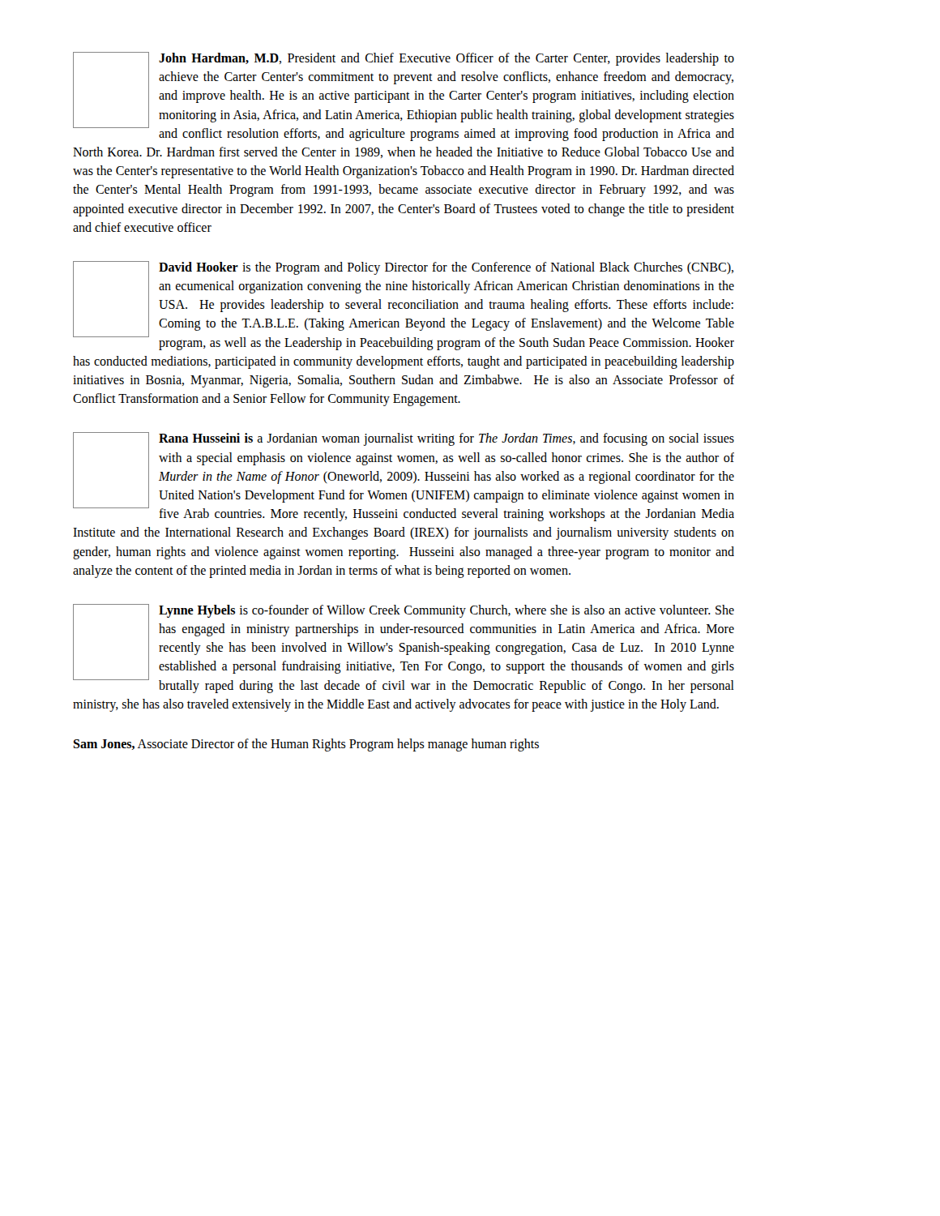John Hardman, M.D, President and Chief Executive Officer of the Carter Center, provides leadership to achieve the Carter Center's commitment to prevent and resolve conflicts, enhance freedom and democracy, and improve health. He is an active participant in the Carter Center's program initiatives, including election monitoring in Asia, Africa, and Latin America, Ethiopian public health training, global development strategies and conflict resolution efforts, and agriculture programs aimed at improving food production in Africa and North Korea. Dr. Hardman first served the Center in 1989, when he headed the Initiative to Reduce Global Tobacco Use and was the Center's representative to the World Health Organization's Tobacco and Health Program in 1990. Dr. Hardman directed the Center's Mental Health Program from 1991-1993, became associate executive director in February 1992, and was appointed executive director in December 1992. In 2007, the Center's Board of Trustees voted to change the title to president and chief executive officer
David Hooker is the Program and Policy Director for the Conference of National Black Churches (CNBC), an ecumenical organization convening the nine historically African American Christian denominations in the USA. He provides leadership to several reconciliation and trauma healing efforts. These efforts include: Coming to the T.A.B.L.E. (Taking American Beyond the Legacy of Enslavement) and the Welcome Table program, as well as the Leadership in Peacebuilding program of the South Sudan Peace Commission. Hooker has conducted mediations, participated in community development efforts, taught and participated in peacebuilding leadership initiatives in Bosnia, Myanmar, Nigeria, Somalia, Southern Sudan and Zimbabwe. He is also an Associate Professor of Conflict Transformation and a Senior Fellow for Community Engagement.
Rana Husseini is a Jordanian woman journalist writing for The Jordan Times, and focusing on social issues with a special emphasis on violence against women, as well as so-called honor crimes. She is the author of Murder in the Name of Honor (Oneworld, 2009). Husseini has also worked as a regional coordinator for the United Nation's Development Fund for Women (UNIFEM) campaign to eliminate violence against women in five Arab countries. More recently, Husseini conducted several training workshops at the Jordanian Media Institute and the International Research and Exchanges Board (IREX) for journalists and journalism university students on gender, human rights and violence against women reporting. Husseini also managed a three-year program to monitor and analyze the content of the printed media in Jordan in terms of what is being reported on women.
Lynne Hybels is co-founder of Willow Creek Community Church, where she is also an active volunteer. She has engaged in ministry partnerships in under-resourced communities in Latin America and Africa. More recently she has been involved in Willow's Spanish-speaking congregation, Casa de Luz. In 2010 Lynne established a personal fundraising initiative, Ten For Congo, to support the thousands of women and girls brutally raped during the last decade of civil war in the Democratic Republic of Congo. In her personal ministry, she has also traveled extensively in the Middle East and actively advocates for peace with justice in the Holy Land.
Sam Jones, Associate Director of the Human Rights Program helps manage human rights